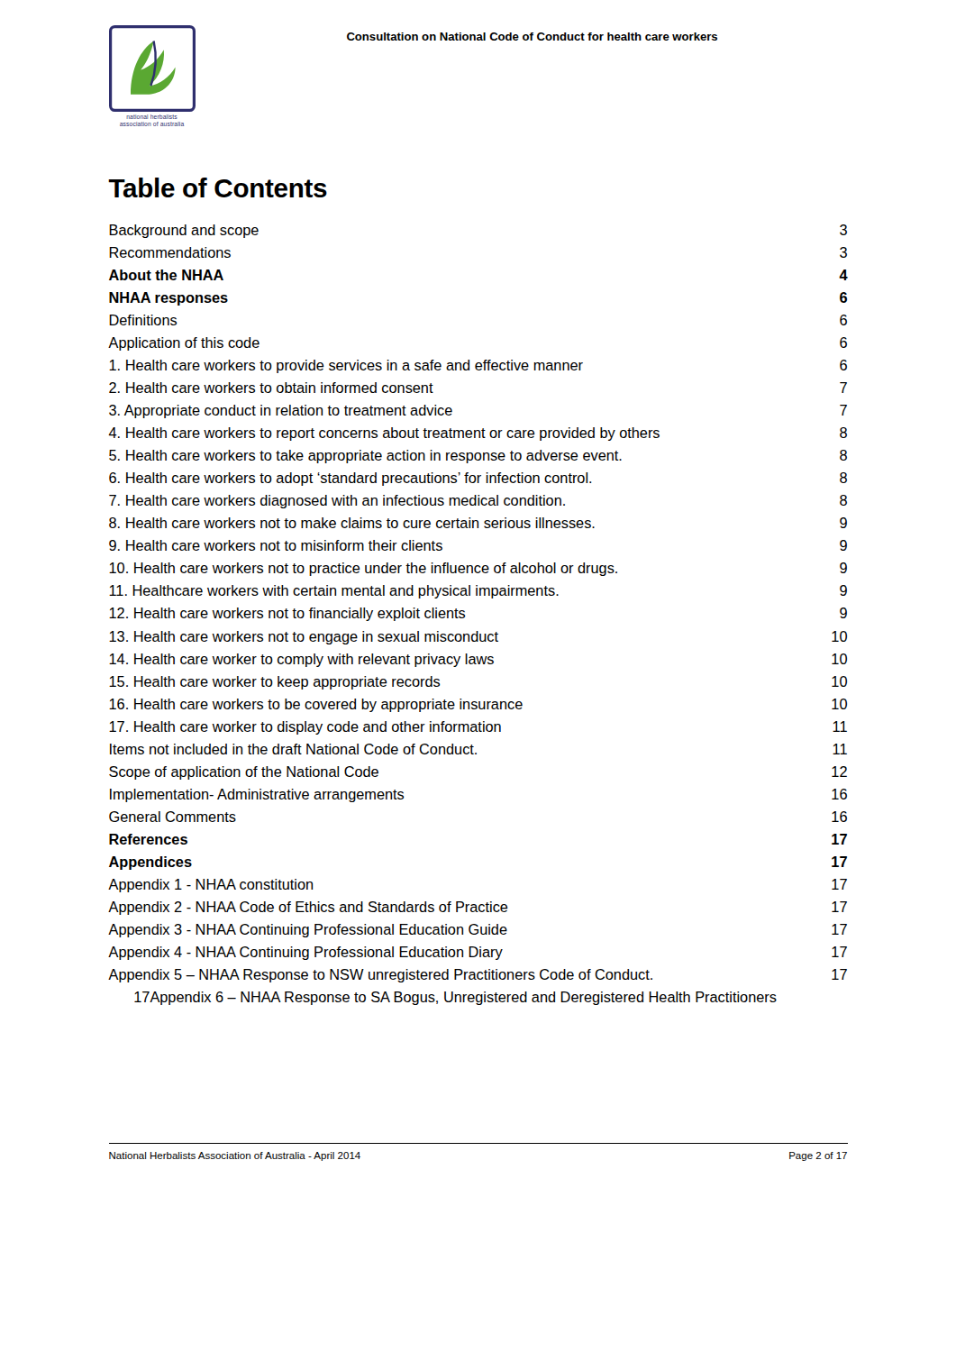national herbalists
association of australia
Consultation on National Code of Conduct for health care workers
Table of Contents
Background and scope 3
Recommendations 3
About the NHAA 4
NHAA responses 6
Definitions 6
Application of this code 6
1. Health care workers to provide services in a safe and effective manner 6
2. Health care workers to obtain informed consent 7
3. Appropriate conduct in relation to treatment advice 7
4. Health care workers to report concerns about treatment or care provided by others 8
5. Health care workers to take appropriate action in response to adverse event. 8
6. Health care workers to adopt ‘standard precautions’ for infection control. 8
7. Health care workers diagnosed with an infectious medical condition. 8
8. Health care workers not to make claims to cure certain serious illnesses. 9
9. Health care workers not to misinform their clients 9
10. Health care workers not to practice under the influence of alcohol or drugs. 9
11. Healthcare workers with certain mental and physical impairments. 9
12. Health care workers not to financially exploit clients 9
13. Health care workers not to engage in sexual misconduct 10
14. Health care worker to comply with relevant privacy laws 10
15. Health care worker to keep appropriate records 10
16. Health care workers to be covered by appropriate insurance 10
17. Health care worker to display code and other information 11
Items not included in the draft National Code of Conduct. 11
Scope of application of the National Code 12
Implementation- Administrative arrangements 16
General Comments 16
References 17
Appendices 17
Appendix 1 - NHAA constitution 17
Appendix 2 - NHAA Code of Ethics and Standards of Practice 17
Appendix 3 - NHAA Continuing Professional Education Guide 17
Appendix 4 - NHAA Continuing Professional Education Diary 17
Appendix 5 – NHAA Response to NSW unregistered Practitioners Code of Conduct. 17
17 Appendix 6 – NHAA Response to SA Bogus, Unregistered and Deregistered Health Practitioners
National Herbalists Association of Australia - April 2014 Page 2 of 17